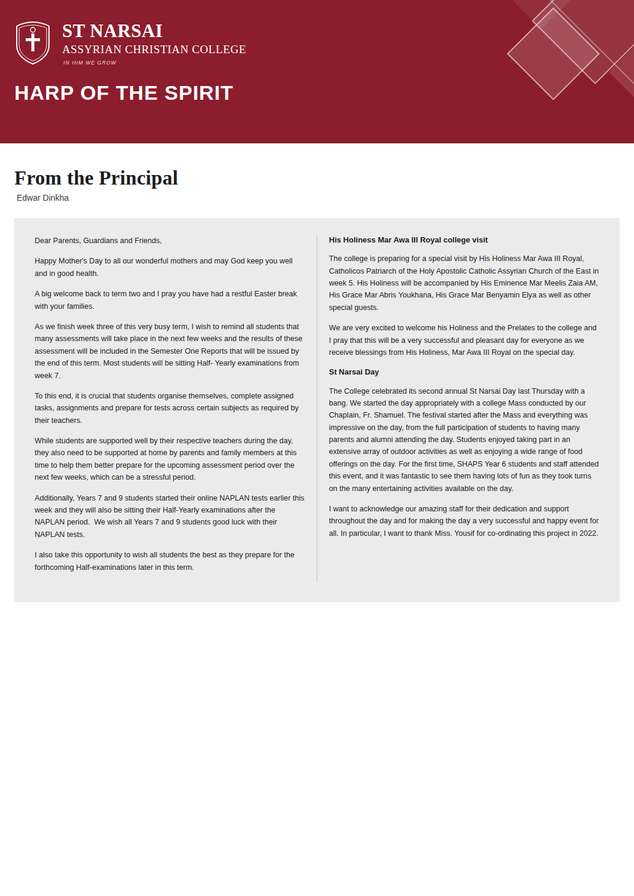ST NARSAI
ASSYRIAN CHRISTIAN COLLEGE
IN HIM WE GROW
HARP OF THE SPIRIT
ISSUE 1 | TERM 2
In this issue
Deputy Principal
KLA Report Christian Studies
KLA Report English
KLA Report Science
From the Principal
Edwar Dinkha
Dear Parents, Guardians and Friends,
Happy Mother's Day to all our wonderful mothers and may God keep you well and in good health.
A big welcome back to term two and I pray you have had a restful Easter break with your families.
As we finish week three of this very busy term, I wish to remind all students that many assessments will take place in the next few weeks and the results of these assessment will be included in the Semester One Reports that will be issued by the end of this term. Most students will be sitting Half- Yearly examinations from week 7.
To this end, it is crucial that students organise themselves, complete assigned tasks, assignments and prepare for tests across certain subjects as required by their teachers.
While students are supported well by their respective teachers during the day, they also need to be supported at home by parents and family members at this time to help them better prepare for the upcoming assessment period over the next few weeks, which can be a stressful period.
Additionally, Years 7 and 9 students started their online NAPLAN tests earlier this week and they will also be sitting their Half-Yearly examinations after the NAPLAN period. We wish all Years 7 and 9 students good luck with their NAPLAN tests.
I also take this opportunity to wish all students the best as they prepare for the forthcoming Half-examinations later in this term.
His Holiness Mar Awa III Royal college visit
The college is preparing for a special visit by His Holiness Mar Awa III Royal, Catholicos Patriarch of the Holy Apostolic Catholic Assyrian Church of the East in week 5. His Holiness will be accompanied by His Eminence Mar Meelis Zaia AM, His Grace Mar Abris Youkhana, His Grace Mar Benyamin Elya as well as other special guests.
We are very excited to welcome his Holiness and the Prelates to the college and I pray that this will be a very successful and pleasant day for everyone as we receive blessings from His Holiness, Mar Awa III Royal on the special day.
St Narsai Day
The College celebrated its second annual St Narsai Day last Thursday with a bang. We started the day appropriately with a college Mass conducted by our Chaplain, Fr. Shamuel. The festival started after the Mass and everything was impressive on the day, from the full participation of students to having many parents and alumni attending the day. Students enjoyed taking part in an extensive array of outdoor activities as well as enjoying a wide range of food offerings on the day. For the first time, SHAPS Year 6 students and staff attended this event, and it was fantastic to see them having lots of fun as they took turns on the many entertaining activities available on the day.
I want to acknowledge our amazing staff for their dedication and support throughout the day and for making the day a very successful and happy event for all. In particular, I want to thank Miss. Yousif for co-ordinating this project in 2022.